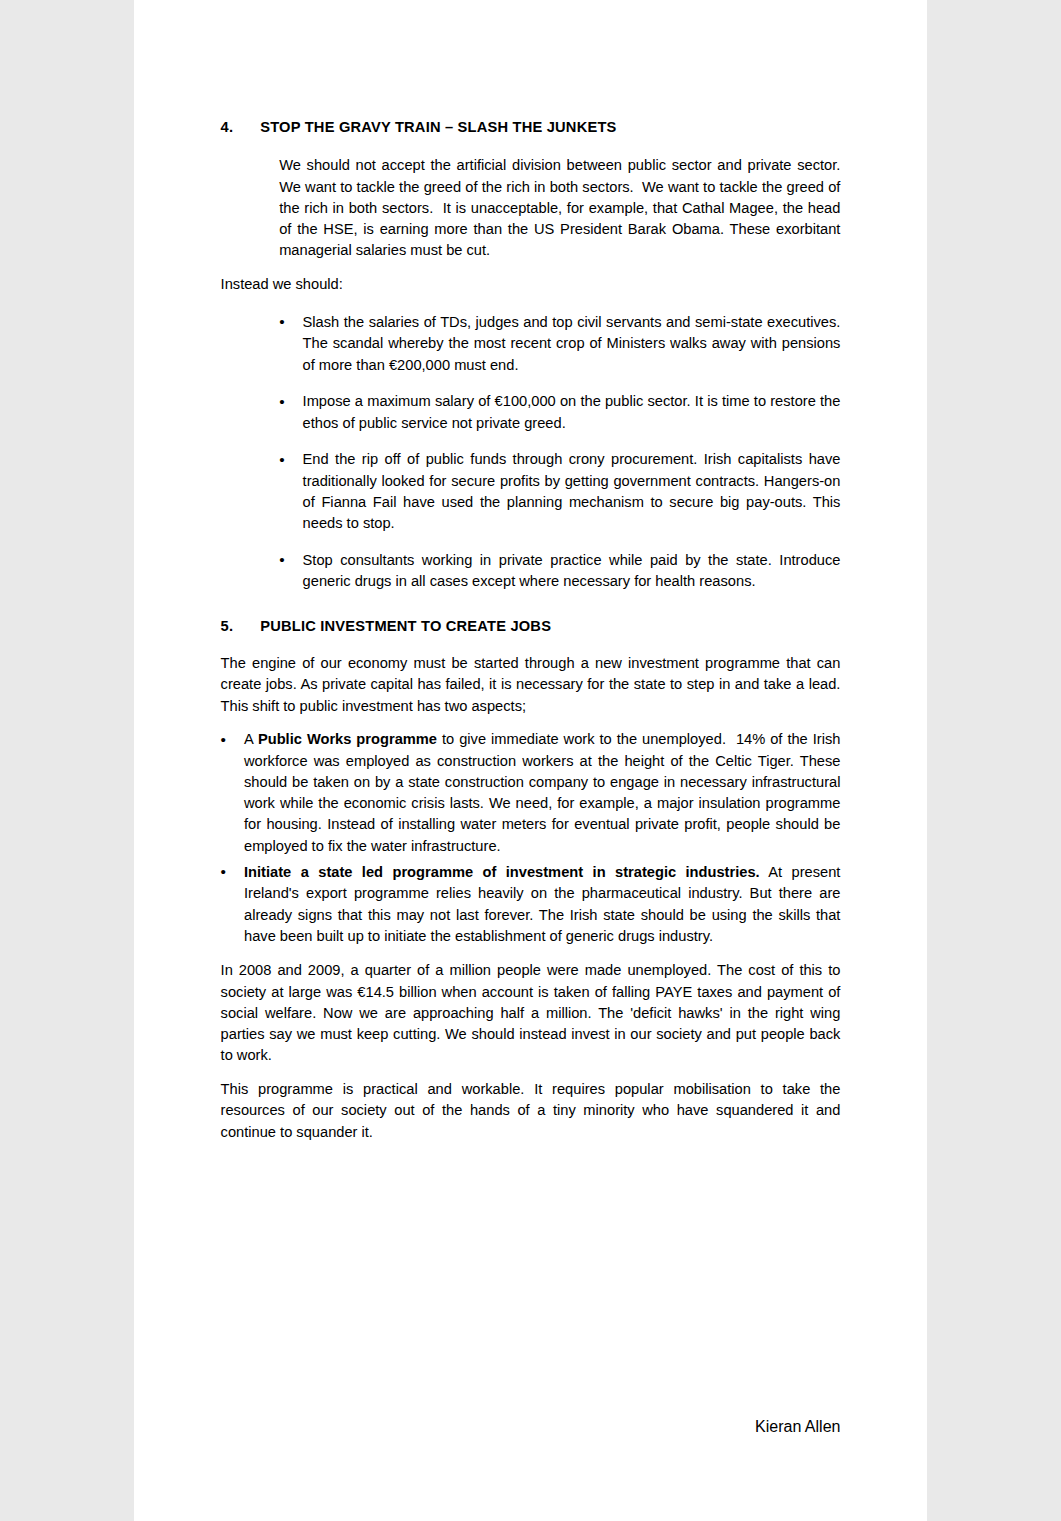4. Stop the Gravy Train – Slash the Junkets
We should not accept the artificial division between public sector and private sector. We want to tackle the greed of the rich in both sectors. We want to tackle the greed of the rich in both sectors. It is unacceptable, for example, that Cathal Magee, the head of the HSE, is earning more than the US President Barak Obama. These exorbitant managerial salaries must be cut.
Instead we should:
Slash the salaries of TDs, judges and top civil servants and semi-state executives. The scandal whereby the most recent crop of Ministers walks away with pensions of more than €200,000 must end.
Impose a maximum salary of €100,000 on the public sector. It is time to restore the ethos of public service not private greed.
End the rip off of public funds through crony procurement. Irish capitalists have traditionally looked for secure profits by getting government contracts. Hangers-on of Fianna Fail have used the planning mechanism to secure big pay-outs. This needs to stop.
Stop consultants working in private practice while paid by the state. Introduce generic drugs in all cases except where necessary for health reasons.
5. Public Investment to Create Jobs
The engine of our economy must be started through a new investment programme that can create jobs. As private capital has failed, it is necessary for the state to step in and take a lead. This shift to public investment has two aspects;
A Public Works programme to give immediate work to the unemployed. 14% of the Irish workforce was employed as construction workers at the height of the Celtic Tiger. These should be taken on by a state construction company to engage in necessary infrastructural work while the economic crisis lasts. We need, for example, a major insulation programme for housing. Instead of installing water meters for eventual private profit, people should be employed to fix the water infrastructure.
Initiate a state led programme of investment in strategic industries. At present Ireland's export programme relies heavily on the pharmaceutical industry. But there are already signs that this may not last forever. The Irish state should be using the skills that have been built up to initiate the establishment of generic drugs industry.
In 2008 and 2009, a quarter of a million people were made unemployed. The cost of this to society at large was €14.5 billion when account is taken of falling PAYE taxes and payment of social welfare. Now we are approaching half a million. The 'deficit hawks' in the right wing parties say we must keep cutting. We should instead invest in our society and put people back to work.
This programme is practical and workable. It requires popular mobilisation to take the resources of our society out of the hands of a tiny minority who have squandered it and continue to squander it.
Kieran Allen